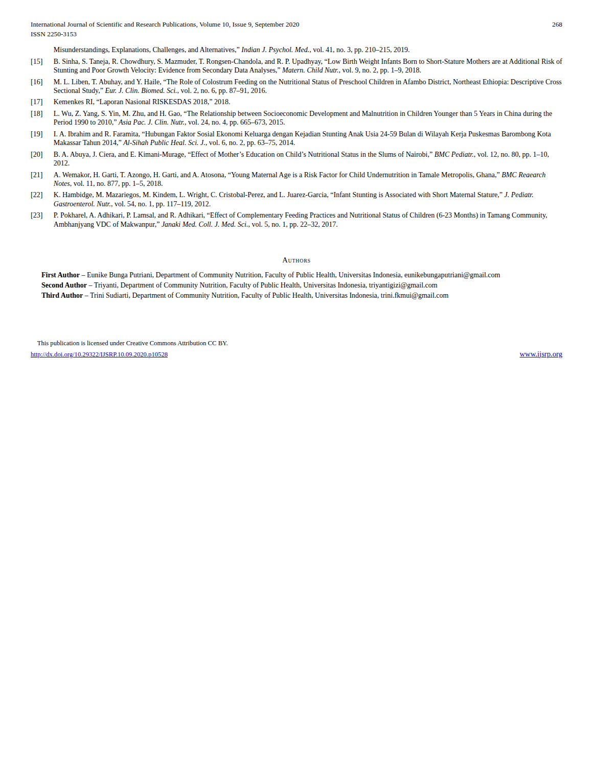International Journal of Scientific and Research Publications, Volume 10, Issue 9, September 2020
268
ISSN 2250-3153
Misunderstandings, Explanations, Challenges, and Alternatives,” Indian J. Psychol. Med., vol. 41, no. 3, pp. 210–215, 2019.
[15]
B. Sinha, S. Taneja, R. Chowdhury, S. Mazmuder, T. Rongsen-Chandola, and R. P. Upadhyay, “Low Birth Weight Infants Born to Short-Stature Mothers are at Additional Risk of Stunting and Poor Growth Velocity: Evidence from Secondary Data Analyses,” Matern. Child Nutr., vol. 9, no. 2, pp. 1–9, 2018.
[16]
M. L. Liben, T. Abuhay, and Y. Haile, “The Role of Colostrum Feeding on the Nutritional Status of Preschool Children in Afambo District, Northeast Ethiopia: Descriptive Cross Sectional Study,” Eur. J. Clin. Biomed. Sci., vol. 2, no. 6, pp. 87–91, 2016.
[17]
Kemenkes RI, “Laporan Nasional RISKESDAS 2018,” 2018.
[18]
L. Wu, Z. Yang, S. Yin, M. Zhu, and H. Gao, “The Relationship between Socioeconomic Development and Malnutrition in Children Younger than 5 Years in China during the Period 1990 to 2010,” Asia Pac. J. Clin. Nutr., vol. 24, no. 4, pp. 665–673, 2015.
[19]
I. A. Ibrahim and R. Faramita, “Hubungan Faktor Sosial Ekonomi Keluarga dengan Kejadian Stunting Anak Usia 24-59 Bulan di Wilayah Kerja Puskesmas Barombong Kota Makassar Tahun 2014,” Al-Sihah Public Heal. Sci. J., vol. 6, no. 2, pp. 63–75, 2014.
[20]
B. A. Abuya, J. Ciera, and E. Kimani-Murage, “Effect of Mother’s Education on Child’s Nutritional Status in the Slums of Nairobi,” BMC Pediatr., vol. 12, no. 80, pp. 1–10, 2012.
[21]
A. Wemakor, H. Garti, T. Azongo, H. Garti, and A. Atosona, “Young Maternal Age is a Risk Factor for Child Undernutrition in Tamale Metropolis, Ghana,” BMC Reaearch Notes, vol. 11, no. 877, pp. 1–5, 2018.
[22]
K. Hambidge, M. Mazariegos, M. Kindem, L. Wright, C. Cristobal-Perez, and L. Juarez-Garcia, “Infant Stunting is Associated with Short Maternal Stature,” J. Pediatr. Gastroenterol. Nutr., vol. 54, no. 1, pp. 117–119, 2012.
[23]
P. Pokharel, A. Adhikari, P. Lamsal, and R. Adhikari, “Effect of Complementary Feeding Practices and Nutritional Status of Children (6-23 Months) in Tamang Community, Ambhanjyang VDC of Makwanpur,” Janaki Med. Coll. J. Med. Sci., vol. 5, no. 1, pp. 22–32, 2017.
Authors
First Author – Eunike Bunga Putriani, Department of Community Nutrition, Faculty of Public Health, Universitas Indonesia, eunikebungaputriani@gmail.com
Second Author – Triyanti, Department of Community Nutrition, Faculty of Public Health, Universitas Indonesia, triyantigizi@gmail.com
Third Author – Trini Sudiarti, Department of Community Nutrition, Faculty of Public Health, Universitas Indonesia, trini.fkmui@gmail.com
This publication is licensed under Creative Commons Attribution CC BY.
http://dx.doi.org/10.29322/IJSRP.10.09.2020.p10528 www.ijsrp.org